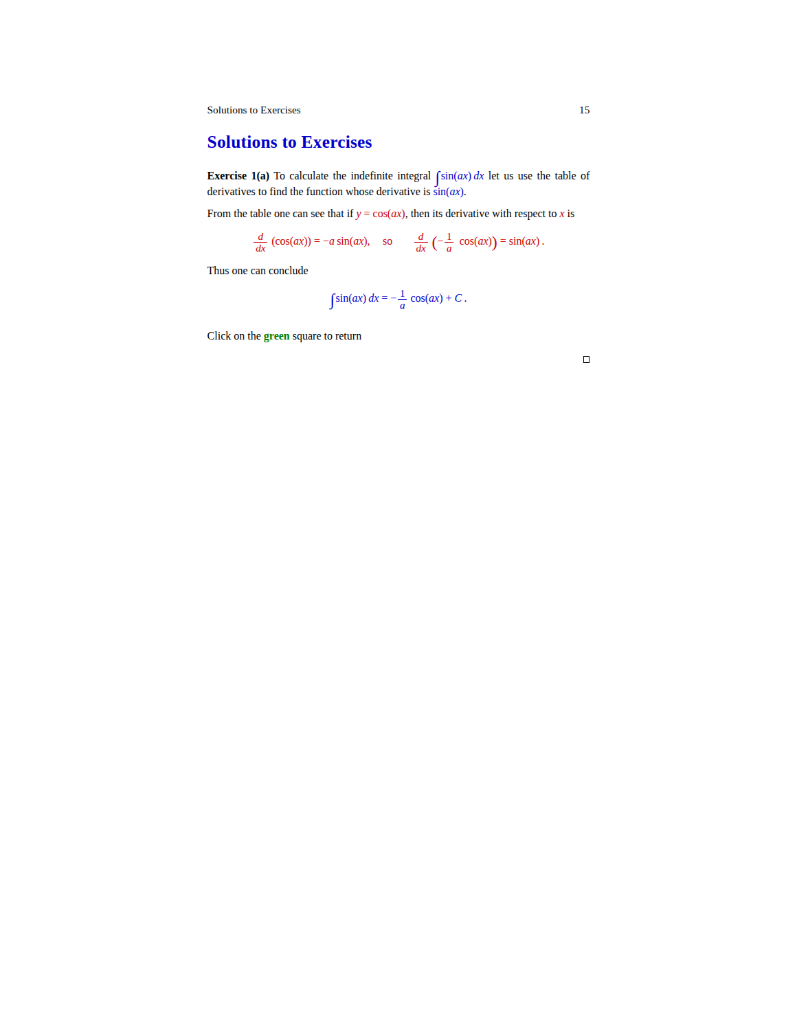Solutions to Exercises 15
Solutions to Exercises
Exercise 1(a) To calculate the indefinite integral ∫sin(ax) dx let us use the table of derivatives to find the function whose derivative is sin(ax).
From the table one can see that if y = cos(ax), then its derivative with respect to x is
ddx (cos(ax)) = −a sin(ax), so ddx (−1 a  cos(ax)) = sin(ax) .
Thus one can conclude
∫sin(ax) dx = −1 a cos(ax) + C .
Click on the green square to return